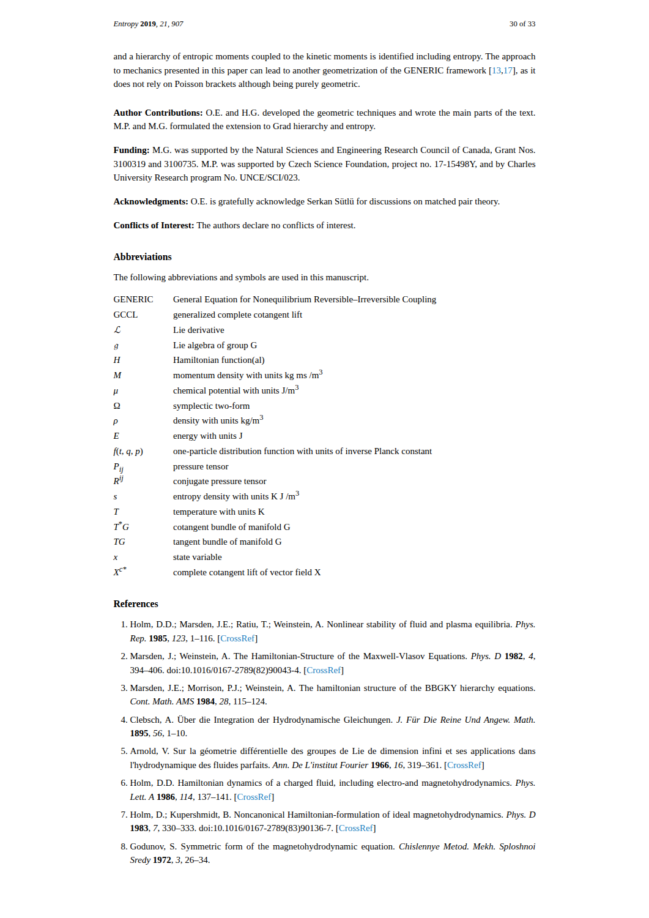Entropy 2019, 21, 907 30 of 33
and a hierarchy of entropic moments coupled to the kinetic moments is identified including entropy. The approach to mechanics presented in this paper can lead to another geometrization of the GENERIC framework [13,17], as it does not rely on Poisson brackets although being purely geometric.
Author Contributions: O.E. and H.G. developed the geometric techniques and wrote the main parts of the text. M.P. and M.G. formulated the extension to Grad hierarchy and entropy.
Funding: M.G. was supported by the Natural Sciences and Engineering Research Council of Canada, Grant Nos. 3100319 and 3100735. M.P. was supported by Czech Science Foundation, project no. 17-15498Y, and by Charles University Research program No. UNCE/SCI/023.
Acknowledgments: O.E. is gratefully acknowledge Serkan Sütlü for discussions on matched pair theory.
Conflicts of Interest: The authors declare no conflicts of interest.
Abbreviations
The following abbreviations and symbols are used in this manuscript.
GENERIC
General Equation for Nonequilibrium Reversible–Irreversible Coupling
GCCL
generalized complete cotangent lift
ℒ
Lie derivative
𝔤
Lie algebra of group G
H
Hamiltonian function(al)
M
momentum density with units kg ms /m3
μ
chemical potential with units J/m3
Ω
symplectic two-form
ρ
density with units kg/m3
E
energy with units J
f(t, q, p)
one-particle distribution function with units of inverse Planck constant
Pij
pressure tensor
Rij
conjugate pressure tensor
s
entropy density with units K J /m3
T
temperature with units K
T*G
cotangent bundle of manifold G
TG
tangent bundle of manifold G
x
state variable
Xc*
complete cotangent lift of vector field X
References
Holm, D.D.; Marsden, J.E.; Ratiu, T.; Weinstein, A. Nonlinear stability of fluid and plasma equilibria. Phys. Rep. 1985, 123, 1–116. [CrossRef]
Marsden, J.; Weinstein, A. The Hamiltonian-Structure of the Maxwell-Vlasov Equations. Phys. D 1982, 4, 394–406. doi:10.1016/0167-2789(82)90043-4. [CrossRef]
Marsden, J.E.; Morrison, P.J.; Weinstein, A. The hamiltonian structure of the BBGKY hierarchy equations. Cont. Math. AMS 1984, 28, 115–124.
Clebsch, A. Über die Integration der Hydrodynamische Gleichungen. J. Für Die Reine Und Angew. Math. 1895, 56, 1–10.
Arnold, V. Sur la géometrie différentielle des groupes de Lie de dimension infini et ses applications dans l'hydrodynamique des fluides parfaits. Ann. De L'institut Fourier 1966, 16, 319–361. [CrossRef]
Holm, D.D. Hamiltonian dynamics of a charged fluid, including electro-and magnetohydrodynamics. Phys. Lett. A 1986, 114, 137–141. [CrossRef]
Holm, D.; Kupershmidt, B. Noncanonical Hamiltonian-formulation of ideal magnetohydrodynamics. Phys. D 1983, 7, 330–333. doi:10.1016/0167-2789(83)90136-7. [CrossRef]
Godunov, S. Symmetric form of the magnetohydrodynamic equation. Chislennye Metod. Mekh. Sploshnoi Sredy 1972, 3, 26–34.